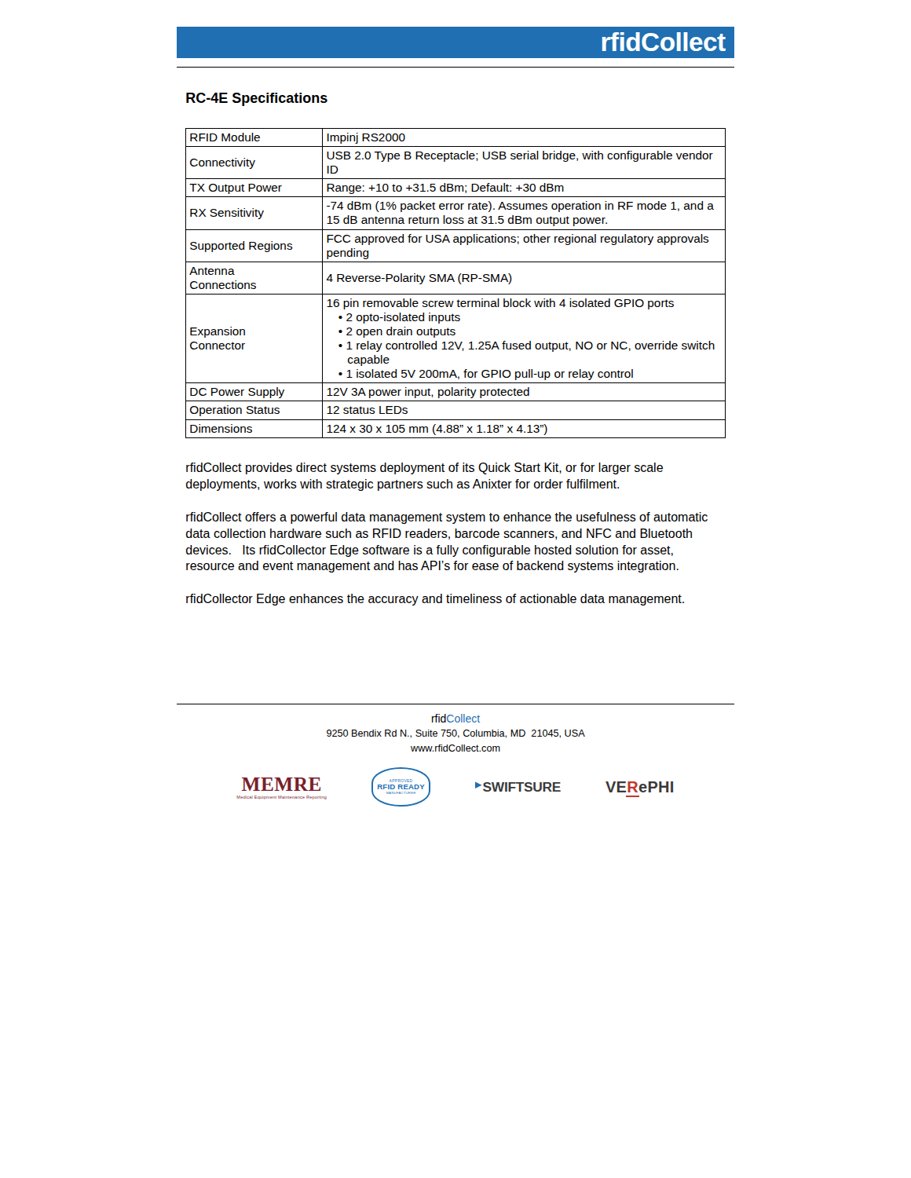rfid Collect
RC-4E Specifications
| RFID Module | Impinj RS2000 |
| Connectivity | USB 2.0 Type B Receptacle; USB serial bridge, with configurable vendor ID |
| TX Output Power | Range: +10 to +31.5 dBm; Default: +30 dBm |
| RX Sensitivity | -74 dBm (1% packet error rate). Assumes operation in RF mode 1, and a 15 dB antenna return loss at 31.5 dBm output power. |
| Supported Regions | FCC approved for USA applications; other regional regulatory approvals pending |
| Antenna Connections | 4 Reverse-Polarity SMA (RP-SMA) |
| Expansion Connector | 16 pin removable screw terminal block with 4 isolated GPIO ports 2 opto-isolated inputs 2 open drain outputs 1 relay controlled 12V, 1.25A fused output, NO or NC, override switch capable 1 isolated 5V 200mA, for GPIO pull-up or relay control |
| DC Power Supply | 12V 3A power input, polarity protected |
| Operation Status | 12 status LEDs |
| Dimensions | 124 x 30 x 105 mm (4.88” x 1.18” x 4.13”) |
rfidCollect provides direct systems deployment of its Quick Start Kit, or for larger scale deployments, works with strategic partners such as Anixter for order fulfilment.
rfidCollect offers a powerful data management system to enhance the usefulness of automatic data collection hardware such as RFID readers, barcode scanners, and NFC and Bluetooth devices. Its rfidCollector Edge software is a fully configurable hosted solution for asset, resource and event management and has API’s for ease of backend systems integration.
rfidCollector Edge enhances the accuracy and timeliness of actionable data management.
rfid Collect
9250 Bendix Rd N., Suite 750, Columbia, MD 21045, USA
www.rfidCollect.com
MEMRE
Medical Equipment Maintenance Reporting
APPROVED
RFID READY
MANUFACTURER
SWIFTSURE
VERePHI